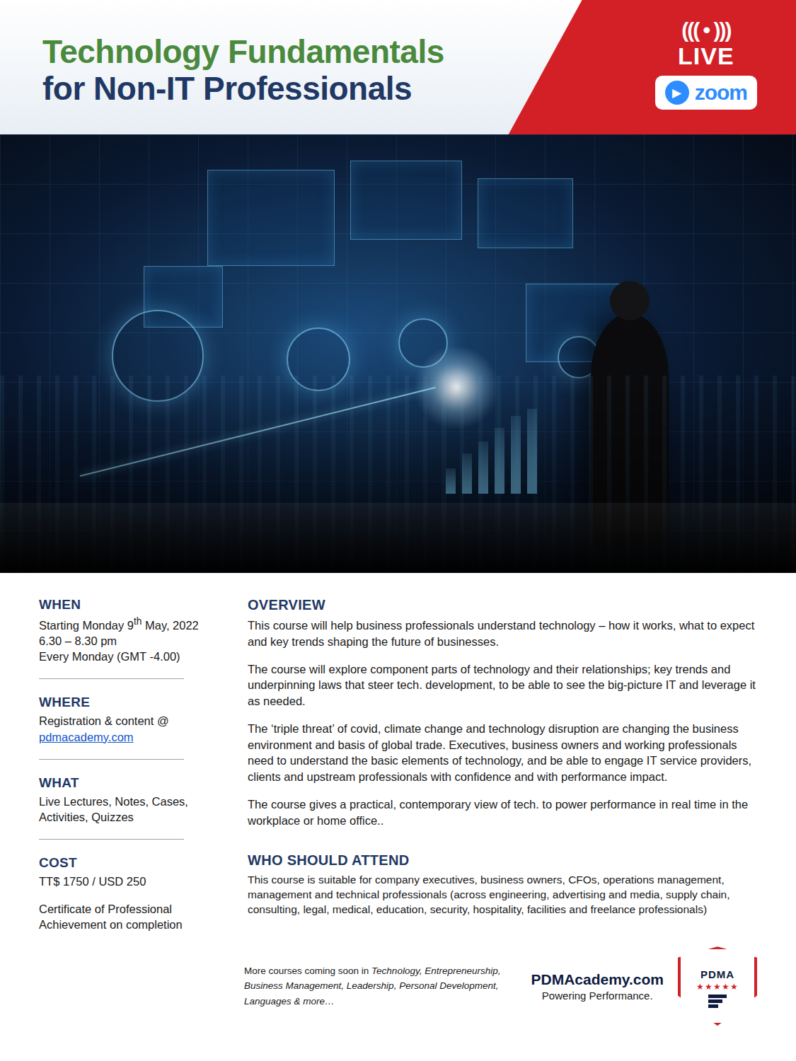Technology Fundamentals for Non-IT Professionals
((( • )))
LIVE
▶ zoom
WHEN
Starting Monday 9th May, 2022
6.30 – 8.30 pm
Every Monday (GMT -4.00)
WHERE
Registration & content @
pdmacademy.com
WHAT
Live Lectures, Notes, Cases, Activities, Quizzes
COST
TT$ 1750 / USD 250
Certificate of Professional Achievement on completion
OVERVIEW
This course will help business professionals understand technology – how it works, what to expect and key trends shaping the future of businesses.
The course will explore component parts of technology and their relationships; key trends and underpinning laws that steer tech. development, to be able to see the big-picture IT and leverage it as needed.
The ‘triple threat’ of covid, climate change and technology disruption are changing the business environment and basis of global trade. Executives, business owners and working professionals need to understand the basic elements of technology, and be able to engage IT service providers, clients and upstream professionals with confidence and with performance impact.
The course gives a practical, contemporary view of tech. to power performance in real time in the workplace or home office..
WHO SHOULD ATTEND
This course is suitable for company executives, business owners, CFOs, operations management, management and technical professionals (across engineering, advertising and media, supply chain, consulting, legal, medical, education, security, hospitality, facilities and freelance professionals)
More courses coming soon in Technology, Entrepreneurship, Business Management, Leadership, Personal Development, Languages & more…
PDMAcademy.com
Powering Performance.
PDMA
★★★★★